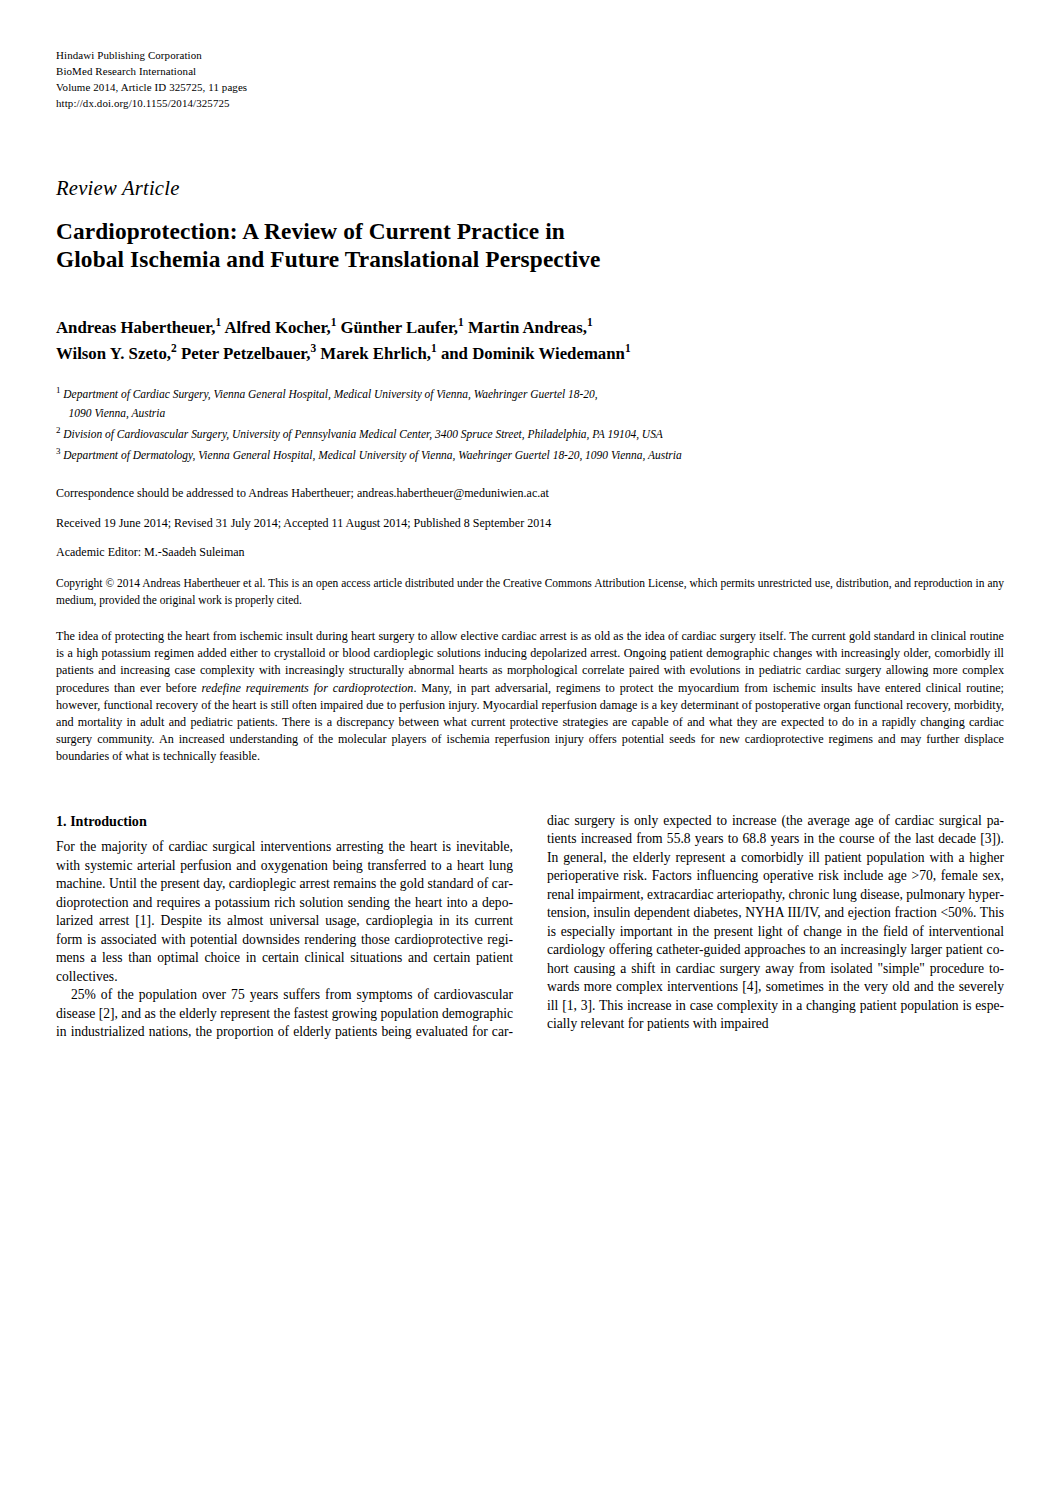Hindawi Publishing Corporation
BioMed Research International
Volume 2014, Article ID 325725, 11 pages
http://dx.doi.org/10.1155/2014/325725
Review Article
Cardioprotection: A Review of Current Practice in
Global Ischemia and Future Translational Perspective
Andreas Habertheuer,1 Alfred Kocher,1 Günther Laufer,1 Martin Andreas,1
Wilson Y. Szeto,2 Peter Petzelbauer,3 Marek Ehrlich,1 and Dominik Wiedemann1
1 Department of Cardiac Surgery, Vienna General Hospital, Medical University of Vienna, Waehringer Guertel 18-20,
1090 Vienna, Austria
2 Division of Cardiovascular Surgery, University of Pennsylvania Medical Center, 3400 Spruce Street, Philadelphia, PA 19104, USA
3 Department of Dermatology, Vienna General Hospital, Medical University of Vienna, Waehringer Guertel 18-20, 1090 Vienna, Austria
Correspondence should be addressed to Andreas Habertheuer; andreas.habertheuer@meduniwien.ac.at
Received 19 June 2014; Revised 31 July 2014; Accepted 11 August 2014; Published 8 September 2014
Academic Editor: M.-Saadeh Suleiman
Copyright © 2014 Andreas Habertheuer et al. This is an open access article distributed under the Creative Commons Attribution License, which permits unrestricted use, distribution, and reproduction in any medium, provided the original work is properly cited.
The idea of protecting the heart from ischemic insult during heart surgery to allow elective cardiac arrest is as old as the idea of cardiac surgery itself. The current gold standard in clinical routine is a high potassium regimen added either to crystalloid or blood cardioplegic solutions inducing depolarized arrest. Ongoing patient demographic changes with increasingly older, comorbidly ill patients and increasing case complexity with increasingly structurally abnormal hearts as morphological correlate paired with evolutions in pediatric cardiac surgery allowing more complex procedures than ever before redefine requirements for cardioprotection. Many, in part adversarial, regimens to protect the myocardium from ischemic insults have entered clinical routine; however, functional recovery of the heart is still often impaired due to perfusion injury. Myocardial reperfusion damage is a key determinant of postoperative organ functional recovery, morbidity, and mortality in adult and pediatric patients. There is a discrepancy between what current protective strategies are capable of and what they are expected to do in a rapidly changing cardiac surgery community. An increased understanding of the molecular players of ischemia reperfusion injury offers potential seeds for new cardioprotective regimens and may further displace boundaries of what is technically feasible.
1. Introduction
For the majority of cardiac surgical interventions arresting the heart is inevitable, with systemic arterial perfusion and oxygenation being transferred to a heart lung machine. Until the present day, cardioplegic arrest remains the gold standard of cardioprotection and requires a potassium rich solution sending the heart into a depolarized arrest [1]. Despite its almost universal usage, cardioplegia in its current form is associated with potential downsides rendering those cardioprotective regimens a less than optimal choice in certain clinical situations and certain patient collectives.
25% of the population over 75 years suffers from symptoms of cardiovascular disease [2], and as the elderly represent the fastest growing population demographic in industrialized nations, the proportion of elderly patients being evaluated for cardiac surgery is only expected to increase (the average age of cardiac surgical patients increased from 55.8 years to 68.8 years in the course of the last decade [3]). In general, the elderly represent a comorbidly ill patient population with a higher perioperative risk. Factors influencing operative risk include age >70, female sex, renal impairment, extracardiac arteriopathy, chronic lung disease, pulmonary hypertension, insulin dependent diabetes, NYHA III/IV, and ejection fraction <50%. This is especially important in the present light of change in the field of interventional cardiology offering catheter-guided approaches to an increasingly larger patient cohort causing a shift in cardiac surgery away from isolated "simple" procedure towards more complex interventions [4], sometimes in the very old and the severely ill [1, 3]. This increase in case complexity in a changing patient population is especially relevant for patients with impaired